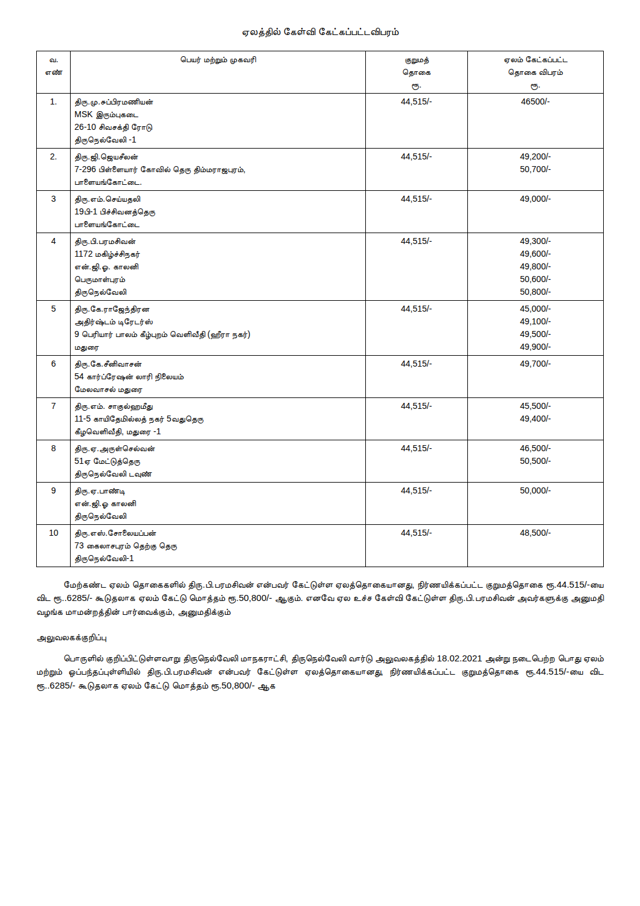ஏலத்தில் கேள்வி கேட்கப்பட்டவிபரம்
| வ. எண் | பெயர் மற்றும் முகவரி | குறுமத் தொகை ரூ. | ஏலம் கேட்கப்பட்ட தொகை விபரம் ரூ. |
| --- | --- | --- | --- |
| 1. | திரு.மு.சுப்பிரமணியன் MSK இரும்புகடை 26-10 சிவசக்தி ரோடு திருநெல்வேலி -1 | 44,515/- | 46500/- |
| 2. | திரு.ஜி.ஜெயசீலன் 7-296 பிள்ளையார் கோவில் தெரு திம்மராஜபுரம், பாளையங்கோட்டை. | 44,515/- | 49,200/- 50,700/- |
| 3 | திரு.எம்.செய்யதலி 19பி-1 பிச்சிவனத்தெரு பாளையங்கோட்டை | 44,515/- | 49,000/- |
| 4 | திரு.பி.பரமசிவன் 1172 மகிழ்ச்சிநகர் என்.ஜி.ஓ. காலனி பெருமாள்புரம் திருநெல்வேலி | 44,515/- | 49,300/- 49,600/- 49,800/- 50,600/- 50,800/- |
| 5 | திரு.கே.ராஜேந்திரன அதிர்ஷ்டம் டிரேடர்ஸ் 9 பெரியார் பாலம் கீழ்புறம் வெளிவீதி (ஹீரா நகர்) மதுரை | 44,515/- | 45,000/- 49,100/- 49,500/- 49,900/- |
| 6 | திரு.கே.சீனிவாசன் 54 கார்ப்ரேஷன் லாரி நிலையம் மேலவாசல் மதுரை | 44,515/- | 49,700/- |
| 7 | திரு.எம். சாகுல்ஹமீது 11-5 காயிதேமில்லத் நகர் 5வதுதெரு கீழவெளிவீதி, மதுரை -1 | 44,515/- | 45,500/- 49,400/- |
| 8 | திரு.ஏ.அருள்செல்வன் 51ஏ மேட்டுத்தெரு திருநெல்வேலி டவுண் | 44,515/- | 46,500/- 50,500/- |
| 9 | திரு.ஏ.பாண்டி என்.ஜி.ஓ காலனி திருநெல்வேலி | 44,515/- | 50,000/- |
| 10 | திரு.எஸ்.சோலையப்பன் 73 கைலாசபுரம் தெற்கு தெரு திருநெல்வேலி-1 | 44,515/- | 48,500/- |
மேற்கண்ட ஏலம் தொகைகளில் திரு.பி.பரமசிவன் என்பவர் கேட்டுள்ள ஏலத்தொகையானது, நிர்ணயிக்கப்பட்ட குறுமத்தொகை ரூ.44.515/-யை விட ரூ..6285/- கூடுதலாக ஏலம் கேட்டு மொத்தம் ரூ.50,800/- ஆகும். எனவே ஏல உச்ச கேள்வி கேட்டுள்ள திரு.பி.பரமசிவன் அவர்களுக்கு அனுமதி வழங்க மாமன்றத்தின் பார்வைக்கும், அனுமதிக்கும்
அலுவலகக்குறிப்பு
பொருளில் குறிப்பிட்டுள்ளவாறு திருநெல்வேலி மாநகராட்சி, திருநெல்வேலி வார்டு அலுவலகத்தில் 18.02.2021 அன்று நடைபெற்ற பொது ஏலம் மற்றும் ஒப்பந்தப்புள்ளியில் திரு.பி.பரமசிவன் என்பவர் கேட்டுள்ள ஏலத்தொகையானது, நிர்ணயிக்கப்பட்ட குறுமத்தொகை ரூ.44.515/-யை விட ரூ..6285/- கூடுதலாக ஏலம் கேட்டு மொத்தம் ரூ.50,800/- ஆக